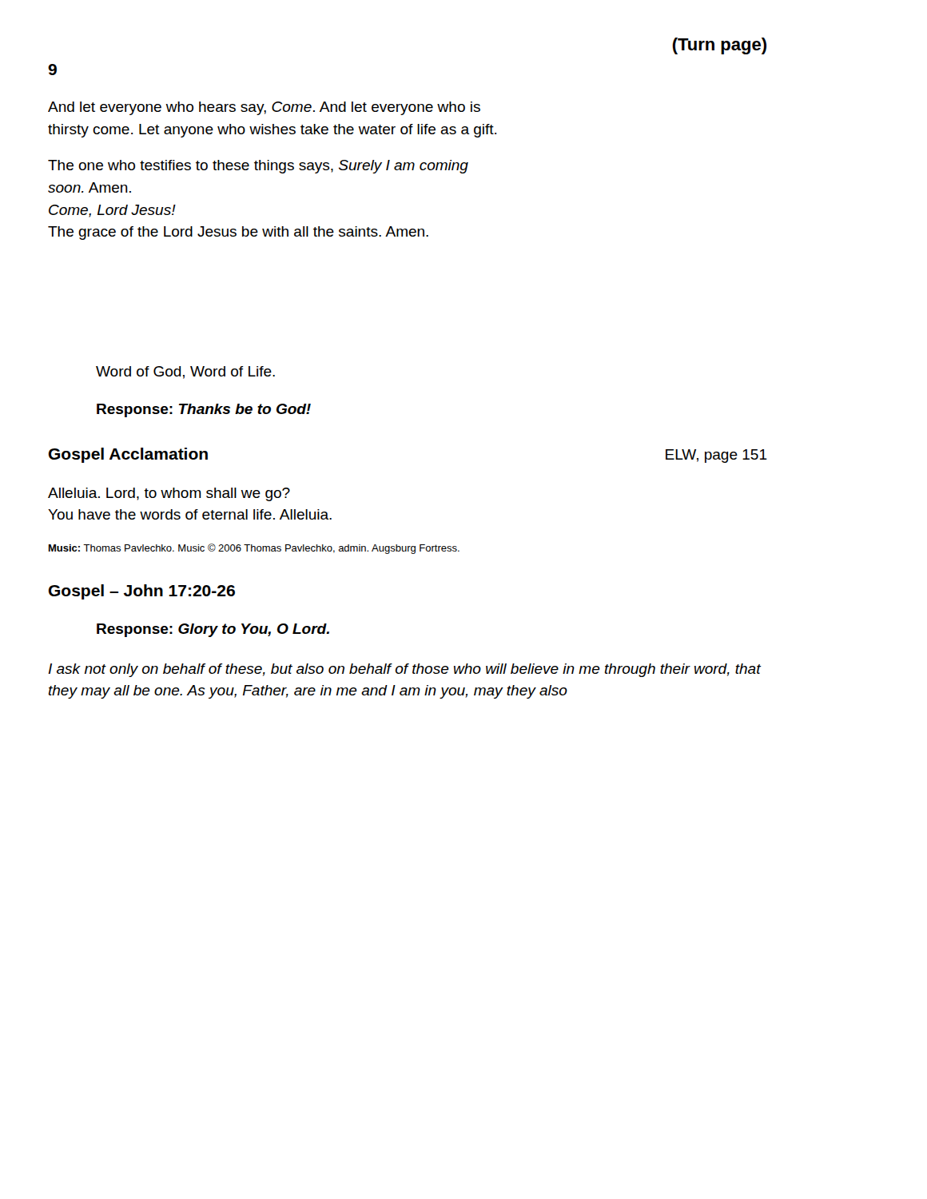(Turn page)
9
And let everyone who hears say, Come. And let everyone who is thirsty come. Let anyone who wishes take the water of life as a gift.
The one who testifies to these things says, Surely I am coming soon. Amen.
Come, Lord Jesus!
The grace of the Lord Jesus be with all the saints. Amen.
Word of God, Word of Life.
Response: Thanks be to God!
Gospel Acclamation ELW, page 151
Alleluia. Lord, to whom shall we go?
You have the words of eternal life. Alleluia.
Music: Thomas Pavlechko. Music © 2006 Thomas Pavlechko, admin. Augsburg Fortress.
Gospel – John 17:20-26
Response: Glory to You, O Lord.
I ask not only on behalf of these, but also on behalf of those who will believe in me through their word, that they may all be one. As you, Father, are in me and I am in you, may they also